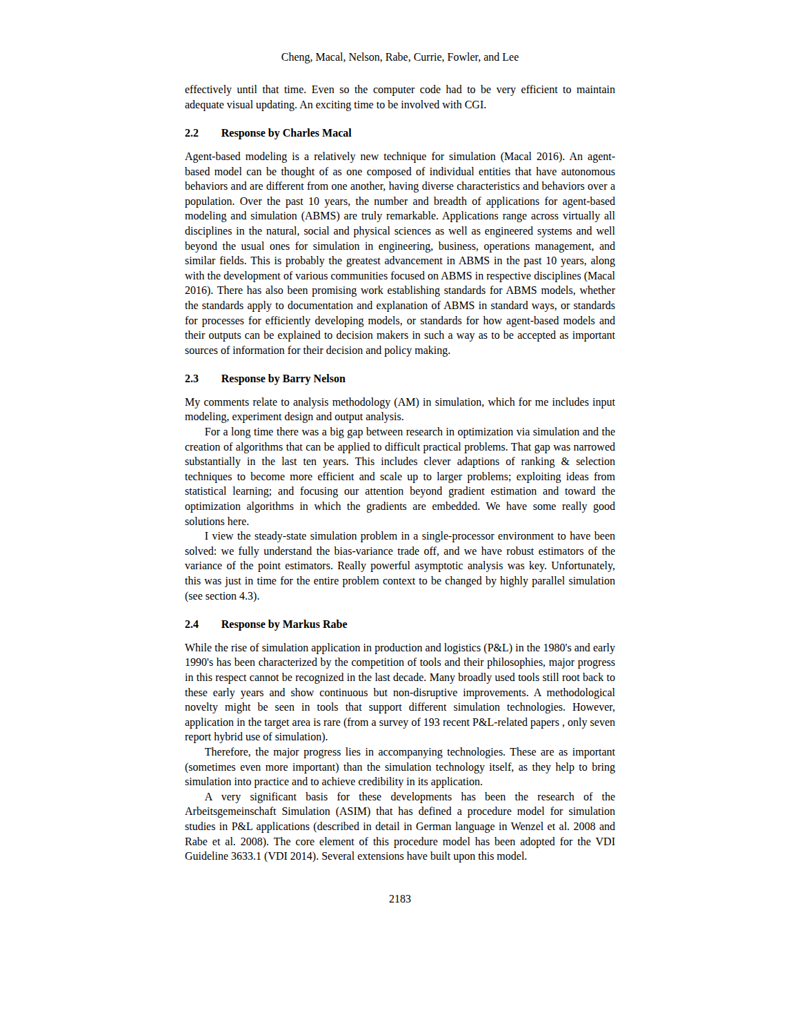Cheng, Macal, Nelson, Rabe, Currie, Fowler, and Lee
effectively until that time. Even so the computer code had to be very efficient to maintain adequate visual updating. An exciting time to be involved with CGI.
2.2 Response by Charles Macal
Agent-based modeling is a relatively new technique for simulation (Macal 2016). An agent-based model can be thought of as one composed of individual entities that have autonomous behaviors and are different from one another, having diverse characteristics and behaviors over a population. Over the past 10 years, the number and breadth of applications for agent-based modeling and simulation (ABMS) are truly remarkable. Applications range across virtually all disciplines in the natural, social and physical sciences as well as engineered systems and well beyond the usual ones for simulation in engineering, business, operations management, and similar fields. This is probably the greatest advancement in ABMS in the past 10 years, along with the development of various communities focused on ABMS in respective disciplines (Macal 2016). There has also been promising work establishing standards for ABMS models, whether the standards apply to documentation and explanation of ABMS in standard ways, or standards for processes for efficiently developing models, or standards for how agent-based models and their outputs can be explained to decision makers in such a way as to be accepted as important sources of information for their decision and policy making.
2.3 Response by Barry Nelson
My comments relate to analysis methodology (AM) in simulation, which for me includes input modeling, experiment design and output analysis.
For a long time there was a big gap between research in optimization via simulation and the creation of algorithms that can be applied to difficult practical problems. That gap was narrowed substantially in the last ten years. This includes clever adaptions of ranking & selection techniques to become more efficient and scale up to larger problems; exploiting ideas from statistical learning; and focusing our attention beyond gradient estimation and toward the optimization algorithms in which the gradients are embedded. We have some really good solutions here.
I view the steady-state simulation problem in a single-processor environment to have been solved: we fully understand the bias-variance trade off, and we have robust estimators of the variance of the point estimators. Really powerful asymptotic analysis was key. Unfortunately, this was just in time for the entire problem context to be changed by highly parallel simulation (see section 4.3).
2.4 Response by Markus Rabe
While the rise of simulation application in production and logistics (P&L) in the 1980's and early 1990's has been characterized by the competition of tools and their philosophies, major progress in this respect cannot be recognized in the last decade. Many broadly used tools still root back to these early years and show continuous but non-disruptive improvements. A methodological novelty might be seen in tools that support different simulation technologies. However, application in the target area is rare (from a survey of 193 recent P&L-related papers , only seven report hybrid use of simulation).
Therefore, the major progress lies in accompanying technologies. These are as important (sometimes even more important) than the simulation technology itself, as they help to bring simulation into practice and to achieve credibility in its application.
A very significant basis for these developments has been the research of the Arbeitsgemeinschaft Simulation (ASIM) that has defined a procedure model for simulation studies in P&L applications (described in detail in German language in Wenzel et al. 2008 and Rabe et al. 2008). The core element of this procedure model has been adopted for the VDI Guideline 3633.1 (VDI 2014). Several extensions have built upon this model.
2183